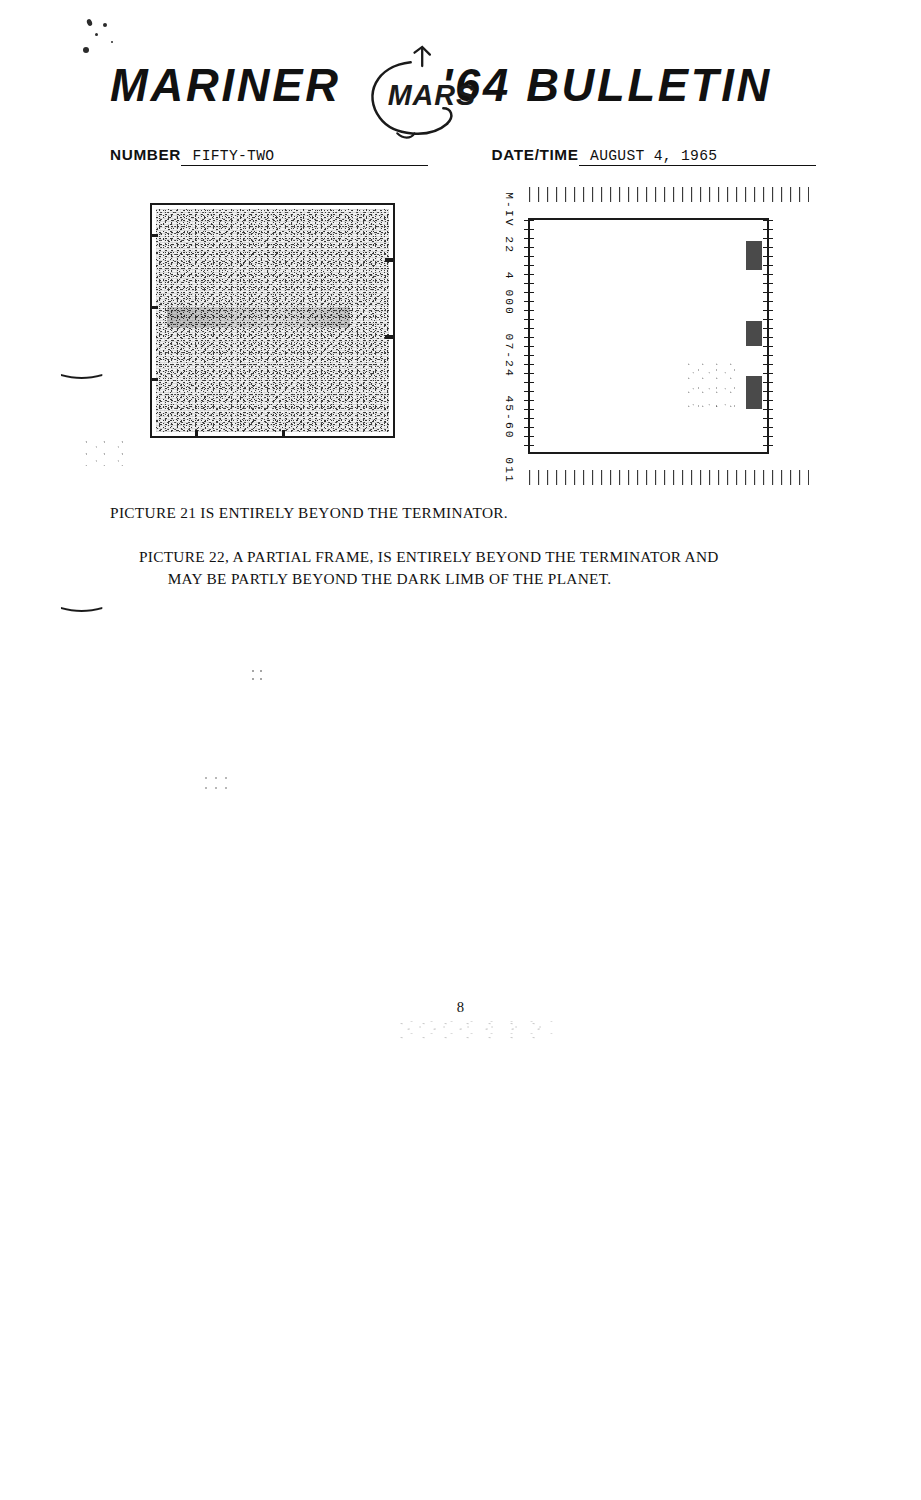MARINER '64 BULLETIN
MARS
NUMBER FIFTY-TWO
DATE/TIME AUGUST 4, 1965
M-IV 22 4 000 07-24 45-60 011
‿
‿
PICTURE 21 IS ENTIRELY BEYOND THE TERMINATOR.
PICTURE 22, A PARTIAL FRAME, IS ENTIRELY BEYOND THE TERMINATOR AND MAY BE PARTLY BEYOND THE DARK LIMB OF THE PLANET.
8